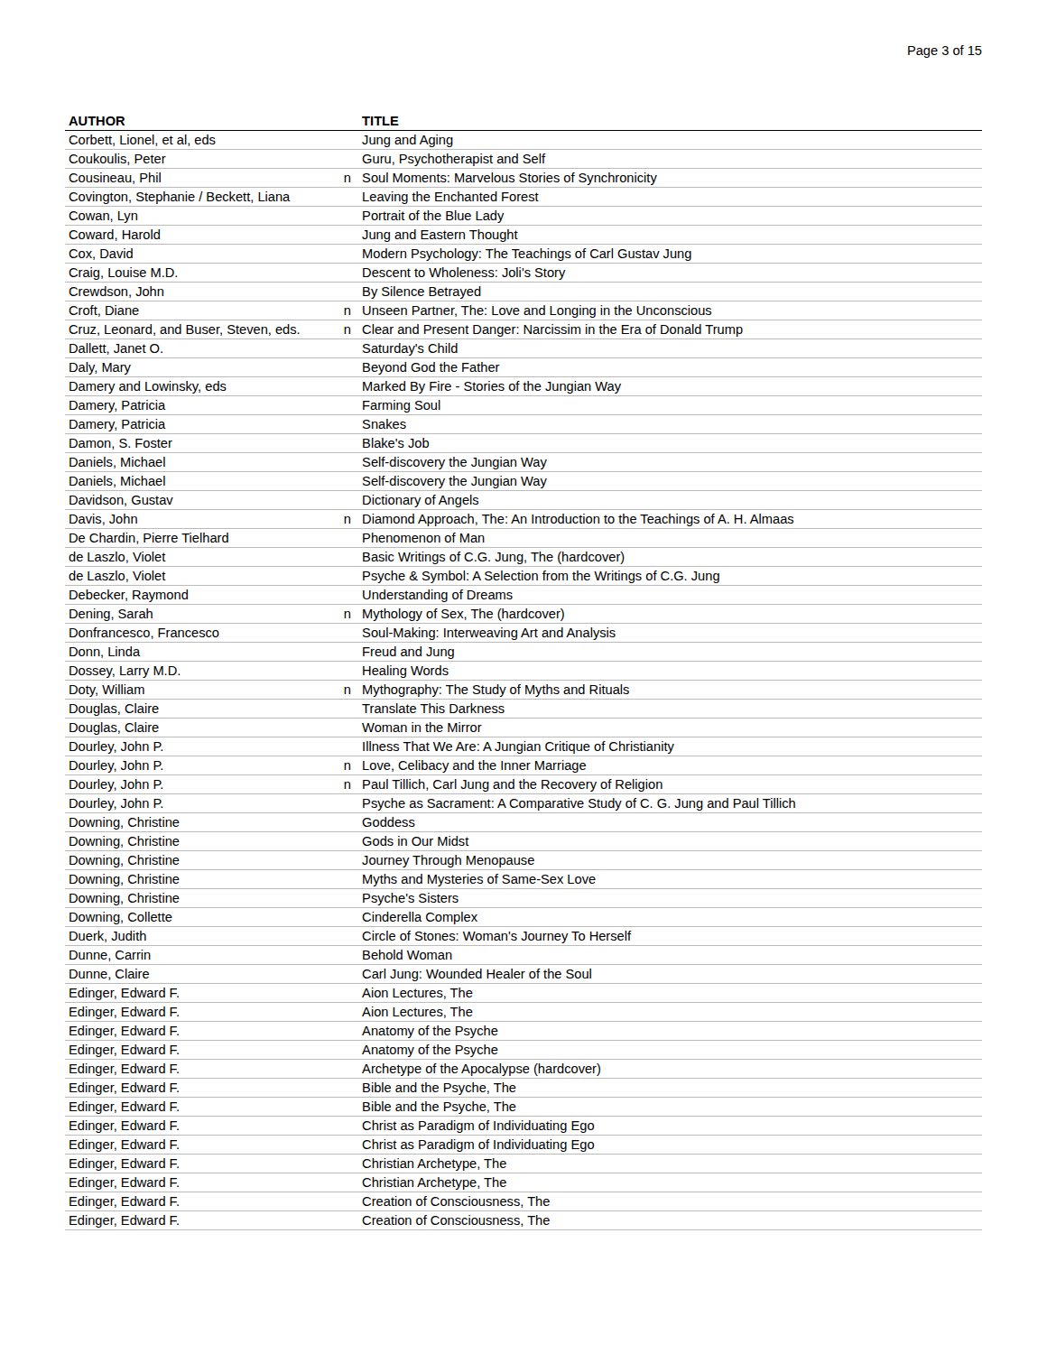Page 3 of 15
| AUTHOR | | TITLE |
| --- | --- | --- |
| Corbett, Lionel, et al, eds | | Jung and Aging |
| Coukoulis, Peter | | Guru, Psychotherapist and Self |
| Cousineau, Phil | n | Soul Moments: Marvelous Stories of Synchronicity |
| Covington, Stephanie / Beckett, Liana | | Leaving the Enchanted Forest |
| Cowan, Lyn | | Portrait of the Blue Lady |
| Coward, Harold | | Jung and Eastern Thought |
| Cox, David | | Modern Psychology: The Teachings of Carl Gustav Jung |
| Craig, Louise M.D. | | Descent to Wholeness: Joli's Story |
| Crewdson, John | | By Silence Betrayed |
| Croft, Diane | n | Unseen Partner, The: Love and Longing in the Unconscious |
| Cruz, Leonard, and Buser, Steven, eds. | n | Clear and Present Danger: Narcissim in the Era of Donald Trump |
| Dallett, Janet O. | | Saturday's Child |
| Daly, Mary | | Beyond God the Father |
| Damery and Lowinsky, eds | | Marked By Fire - Stories of the Jungian Way |
| Damery, Patricia | | Farming Soul |
| Damery, Patricia | | Snakes |
| Damon, S. Foster | | Blake's Job |
| Daniels, Michael | | Self-discovery the Jungian Way |
| Daniels, Michael | | Self-discovery the Jungian Way |
| Davidson, Gustav | | Dictionary of Angels |
| Davis, John | n | Diamond Approach, The: An Introduction to the Teachings of A. H. Almaas |
| De Chardin, Pierre Tielhard | | Phenomenon of Man |
| de Laszlo, Violet | | Basic Writings of C.G. Jung, The (hardcover) |
| de Laszlo, Violet | | Psyche & Symbol: A Selection from the Writings of C.G. Jung |
| Debecker, Raymond | | Understanding of Dreams |
| Dening, Sarah | n | Mythology of Sex, The (hardcover) |
| Donfrancesco, Francesco | | Soul-Making: Interweaving Art and Analysis |
| Donn, Linda | | Freud and Jung |
| Dossey, Larry M.D. | | Healing Words |
| Doty, William | n | Mythography: The Study of Myths and Rituals |
| Douglas, Claire | | Translate This Darkness |
| Douglas, Claire | | Woman in the Mirror |
| Dourley, John P. | | Illness That We Are: A Jungian Critique of Christianity |
| Dourley, John P. | n | Love, Celibacy and the Inner Marriage |
| Dourley, John P. | n | Paul Tillich, Carl Jung and the Recovery of Religion |
| Dourley, John P. | | Psyche as Sacrament: A Comparative Study of C. G. Jung and Paul Tillich |
| Downing, Christine | | Goddess |
| Downing, Christine | | Gods in Our Midst |
| Downing, Christine | | Journey Through Menopause |
| Downing, Christine | | Myths and Mysteries of Same-Sex Love |
| Downing, Christine | | Psyche's Sisters |
| Downing, Collette | | Cinderella Complex |
| Duerk, Judith | | Circle of Stones: Woman's Journey To Herself |
| Dunne, Carrin | | Behold Woman |
| Dunne, Claire | | Carl Jung: Wounded Healer of the Soul |
| Edinger, Edward F. | | Aion Lectures, The |
| Edinger, Edward F. | | Aion Lectures, The |
| Edinger, Edward F. | | Anatomy of the Psyche |
| Edinger, Edward F. | | Anatomy of the Psyche |
| Edinger, Edward F. | | Archetype of the Apocalypse (hardcover) |
| Edinger, Edward F. | | Bible and the Psyche, The |
| Edinger, Edward F. | | Bible and the Psyche, The |
| Edinger, Edward F. | | Christ as Paradigm of Individuating Ego |
| Edinger, Edward F. | | Christ as Paradigm of Individuating Ego |
| Edinger, Edward F. | | Christian Archetype, The |
| Edinger, Edward F. | | Christian Archetype, The |
| Edinger, Edward F. | | Creation of Consciousness, The |
| Edinger, Edward F. | | Creation of Consciousness, The |